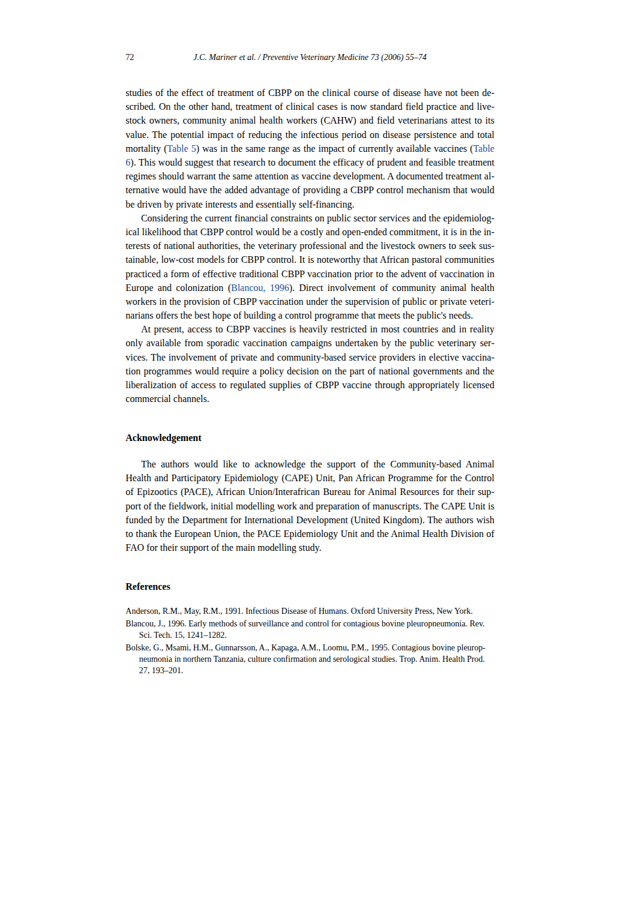72 J.C. Mariner et al. / Preventive Veterinary Medicine 73 (2006) 55–74
studies of the effect of treatment of CBPP on the clinical course of disease have not been described. On the other hand, treatment of clinical cases is now standard field practice and livestock owners, community animal health workers (CAHW) and field veterinarians attest to its value. The potential impact of reducing the infectious period on disease persistence and total mortality (Table 5) was in the same range as the impact of currently available vaccines (Table 6). This would suggest that research to document the efficacy of prudent and feasible treatment regimes should warrant the same attention as vaccine development. A documented treatment alternative would have the added advantage of providing a CBPP control mechanism that would be driven by private interests and essentially self-financing.
Considering the current financial constraints on public sector services and the epidemiological likelihood that CBPP control would be a costly and open-ended commitment, it is in the interests of national authorities, the veterinary professional and the livestock owners to seek sustainable, low-cost models for CBPP control. It is noteworthy that African pastoral communities practiced a form of effective traditional CBPP vaccination prior to the advent of vaccination in Europe and colonization (Blancou, 1996). Direct involvement of community animal health workers in the provision of CBPP vaccination under the supervision of public or private veterinarians offers the best hope of building a control programme that meets the public's needs.
At present, access to CBPP vaccines is heavily restricted in most countries and in reality only available from sporadic vaccination campaigns undertaken by the public veterinary services. The involvement of private and community-based service providers in elective vaccination programmes would require a policy decision on the part of national governments and the liberalization of access to regulated supplies of CBPP vaccine through appropriately licensed commercial channels.
Acknowledgement
The authors would like to acknowledge the support of the Community-based Animal Health and Participatory Epidemiology (CAPE) Unit, Pan African Programme for the Control of Epizootics (PACE), African Union/Interafrican Bureau for Animal Resources for their support of the fieldwork, initial modelling work and preparation of manuscripts. The CAPE Unit is funded by the Department for International Development (United Kingdom). The authors wish to thank the European Union, the PACE Epidemiology Unit and the Animal Health Division of FAO for their support of the main modelling study.
References
Anderson, R.M., May, R.M., 1991. Infectious Disease of Humans. Oxford University Press, New York.
Blancou, J., 1996. Early methods of surveillance and control for contagious bovine pleuropneumonia. Rev. Sci. Tech. 15, 1241–1282.
Bolske, G., Msami, H.M., Gunnarsson, A., Kapaga, A.M., Loomu, P.M., 1995. Contagious bovine pleuropneumonia in northern Tanzania, culture confirmation and serological studies. Trop. Anim. Health Prod. 27, 193–201.